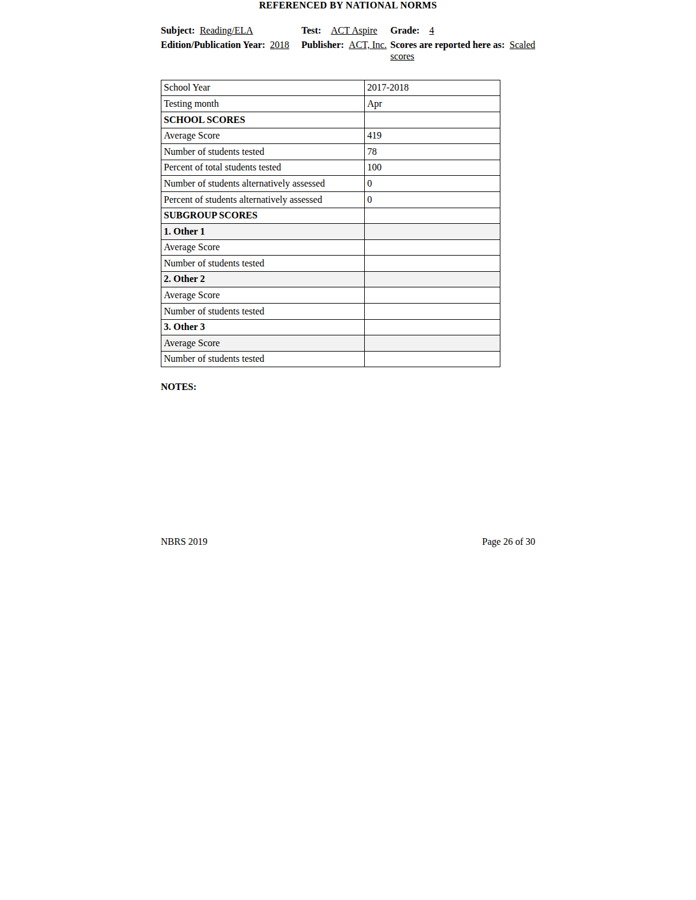REFERENCED BY NATIONAL NORMS
| Subject: Reading/ELA | Test: ACT Aspire | Grade: 4 |
| Edition/Publication Year: 2018 | Publisher: ACT, Inc. | Scores are reported here as: Scaled scores |
| School Year | 2017-2018 |
| Testing month | Apr |
| SCHOOL SCORES | |
| Average Score | 419 |
| Number of students tested | 78 |
| Percent of total students tested | 100 |
| Number of students alternatively assessed | 0 |
| Percent of students alternatively assessed | 0 |
| SUBGROUP SCORES | |
| 1. Other 1 | |
| Average Score | |
| Number of students tested | |
| 2. Other 2 | |
| Average Score | |
| Number of students tested | |
| 3. Other 3 | |
| Average Score | |
| Number of students tested | |
NOTES:
NBRS 2019 Page 26 of 30